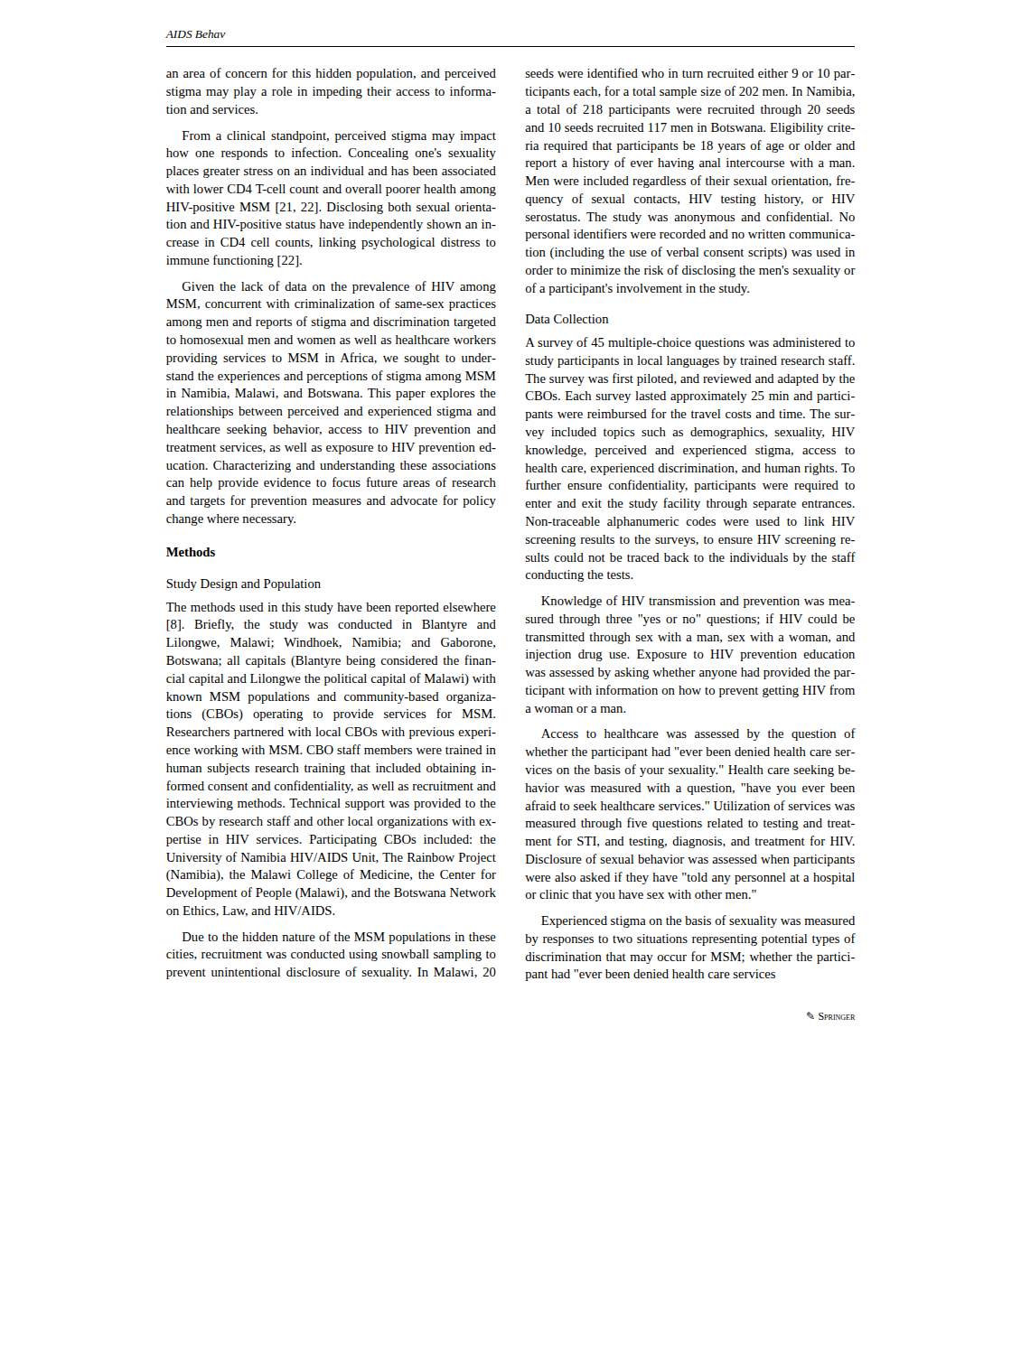AIDS Behav
an area of concern for this hidden population, and perceived stigma may play a role in impeding their access to information and services.
From a clinical standpoint, perceived stigma may impact how one responds to infection. Concealing one's sexuality places greater stress on an individual and has been associated with lower CD4 T-cell count and overall poorer health among HIV-positive MSM [21, 22]. Disclosing both sexual orientation and HIV-positive status have independently shown an increase in CD4 cell counts, linking psychological distress to immune functioning [22].
Given the lack of data on the prevalence of HIV among MSM, concurrent with criminalization of same-sex practices among men and reports of stigma and discrimination targeted to homosexual men and women as well as healthcare workers providing services to MSM in Africa, we sought to understand the experiences and perceptions of stigma among MSM in Namibia, Malawi, and Botswana. This paper explores the relationships between perceived and experienced stigma and healthcare seeking behavior, access to HIV prevention and treatment services, as well as exposure to HIV prevention education. Characterizing and understanding these associations can help provide evidence to focus future areas of research and targets for prevention measures and advocate for policy change where necessary.
Methods
Study Design and Population
The methods used in this study have been reported elsewhere [8]. Briefly, the study was conducted in Blantyre and Lilongwe, Malawi; Windhoek, Namibia; and Gaborone, Botswana; all capitals (Blantyre being considered the financial capital and Lilongwe the political capital of Malawi) with known MSM populations and community-based organizations (CBOs) operating to provide services for MSM. Researchers partnered with local CBOs with previous experience working with MSM. CBO staff members were trained in human subjects research training that included obtaining informed consent and confidentiality, as well as recruitment and interviewing methods. Technical support was provided to the CBOs by research staff and other local organizations with expertise in HIV services. Participating CBOs included: the University of Namibia HIV/AIDS Unit, The Rainbow Project (Namibia), the Malawi College of Medicine, the Center for Development of People (Malawi), and the Botswana Network on Ethics, Law, and HIV/AIDS.
Due to the hidden nature of the MSM populations in these cities, recruitment was conducted using snowball sampling to prevent unintentional disclosure of sexuality. In Malawi, 20 seeds were identified who in turn recruited either 9 or 10 participants each, for a total sample size of 202 men. In Namibia, a total of 218 participants were recruited through 20 seeds and 10 seeds recruited 117 men in Botswana. Eligibility criteria required that participants be 18 years of age or older and report a history of ever having anal intercourse with a man. Men were included regardless of their sexual orientation, frequency of sexual contacts, HIV testing history, or HIV serostatus. The study was anonymous and confidential. No personal identifiers were recorded and no written communication (including the use of verbal consent scripts) was used in order to minimize the risk of disclosing the men's sexuality or of a participant's involvement in the study.
Data Collection
A survey of 45 multiple-choice questions was administered to study participants in local languages by trained research staff. The survey was first piloted, and reviewed and adapted by the CBOs. Each survey lasted approximately 25 min and participants were reimbursed for the travel costs and time. The survey included topics such as demographics, sexuality, HIV knowledge, perceived and experienced stigma, access to health care, experienced discrimination, and human rights. To further ensure confidentiality, participants were required to enter and exit the study facility through separate entrances. Non-traceable alphanumeric codes were used to link HIV screening results to the surveys, to ensure HIV screening results could not be traced back to the individuals by the staff conducting the tests.
Knowledge of HIV transmission and prevention was measured through three "yes or no" questions; if HIV could be transmitted through sex with a man, sex with a woman, and injection drug use. Exposure to HIV prevention education was assessed by asking whether anyone had provided the participant with information on how to prevent getting HIV from a woman or a man.
Access to healthcare was assessed by the question of whether the participant had "ever been denied health care services on the basis of your sexuality." Health care seeking behavior was measured with a question, "have you ever been afraid to seek healthcare services." Utilization of services was measured through five questions related to testing and treatment for STI, and testing, diagnosis, and treatment for HIV. Disclosure of sexual behavior was assessed when participants were also asked if they have "told any personnel at a hospital or clinic that you have sex with other men."
Experienced stigma on the basis of sexuality was measured by responses to two situations representing potential types of discrimination that may occur for MSM; whether the participant had "ever been denied health care services
✎ Springer